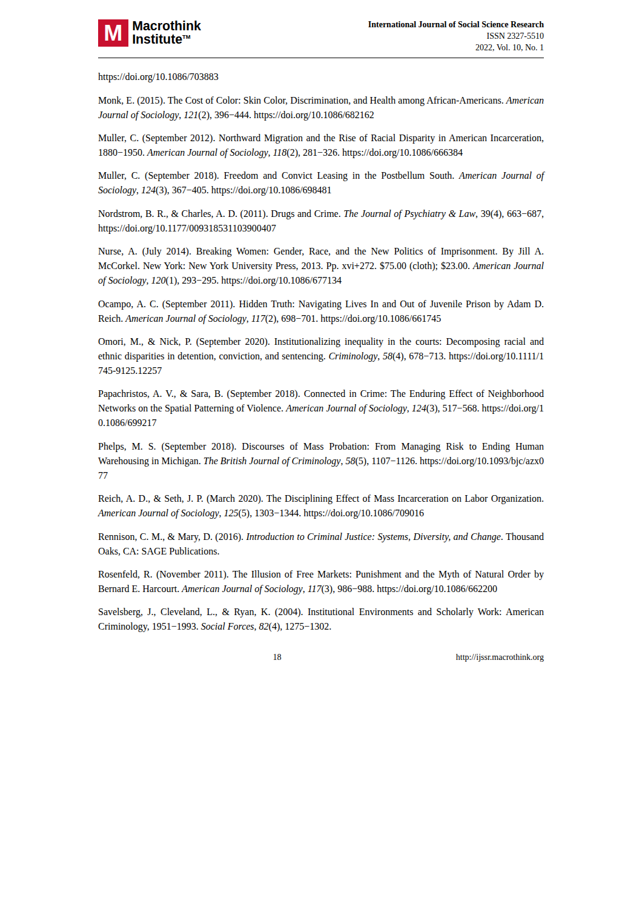M Macrothink
InstituteTM
International Journal of Social Science Research
ISSN 2327-5510
2022, Vol. 10, No. 1
https://doi.org/10.1086/703883
Monk, E. (2015). The Cost of Color: Skin Color, Discrimination, and Health among African-Americans. American Journal of Sociology, 121(2), 396−444. https://doi.org/10.1086/682162
Muller, C. (September 2012). Northward Migration and the Rise of Racial Disparity in American Incarceration, 1880−1950. American Journal of Sociology, 118(2), 281−326. https://doi.org/10.1086/666384
Muller, C. (September 2018). Freedom and Convict Leasing in the Postbellum South. American Journal of Sociology, 124(3), 367−405. https://doi.org/10.1086/698481
Nordstrom, B. R., & Charles, A. D. (2011). Drugs and Crime. The Journal of Psychiatry & Law, 39(4), 663−687, https://doi.org/10.1177/009318531103900407
Nurse, A. (July 2014). Breaking Women: Gender, Race, and the New Politics of Imprisonment. By Jill A. McCorkel. New York: New York University Press, 2013. Pp. xvi+272. $75.00 (cloth); $23.00. American Journal of Sociology, 120(1), 293−295. https://doi.org/10.1086/677134
Ocampo, A. C. (September 2011). Hidden Truth: Navigating Lives In and Out of Juvenile Prison by Adam D. Reich. American Journal of Sociology, 117(2), 698−701. https://doi.org/10.1086/661745
Omori, M., & Nick, P. (September 2020). Institutionalizing inequality in the courts: Decomposing racial and ethnic disparities in detention, conviction, and sentencing. Criminology, 58(4), 678−713. https://doi.org/10.1111/1745-9125.12257
Papachristos, A. V., & Sara, B. (September 2018). Connected in Crime: The Enduring Effect of Neighborhood Networks on the Spatial Patterning of Violence. American Journal of Sociology, 124(3), 517−568. https://doi.org/10.1086/699217
Phelps, M. S. (September 2018). Discourses of Mass Probation: From Managing Risk to Ending Human Warehousing in Michigan. The British Journal of Criminology, 58(5), 1107−1126. https://doi.org/10.1093/bjc/azx077
Reich, A. D., & Seth, J. P. (March 2020). The Disciplining Effect of Mass Incarceration on Labor Organization. American Journal of Sociology, 125(5), 1303−1344. https://doi.org/10.1086/709016
Rennison, C. M., & Mary, D. (2016). Introduction to Criminal Justice: Systems, Diversity, and Change. Thousand Oaks, CA: SAGE Publications.
Rosenfeld, R. (November 2011). The Illusion of Free Markets: Punishment and the Myth of Natural Order by Bernard E. Harcourt. American Journal of Sociology, 117(3), 986−988. https://doi.org/10.1086/662200
Savelsberg, J., Cleveland, L., & Ryan, K. (2004). Institutional Environments and Scholarly Work: American Criminology, 1951−1993. Social Forces, 82(4), 1275−1302.
18 http://ijssr.macrothink.org